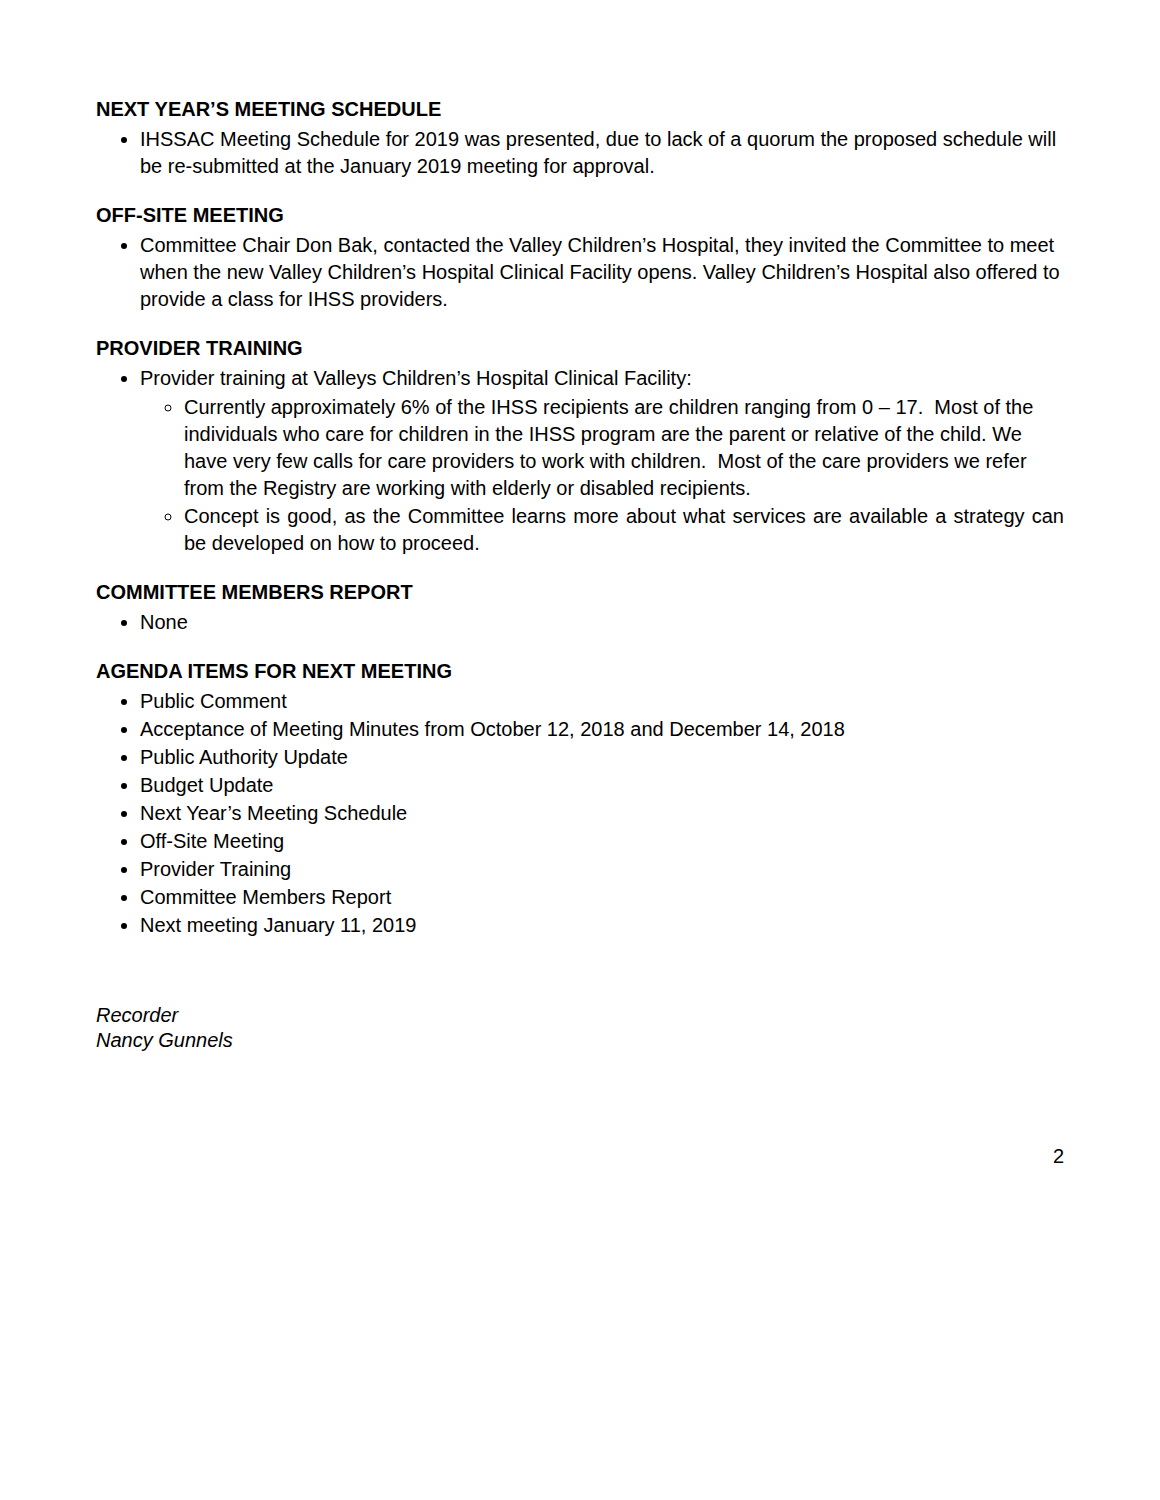Next Year’s Meeting Schedule
IHSSAC Meeting Schedule for 2019 was presented, due to lack of a quorum the proposed schedule will be re-submitted at the January 2019 meeting for approval.
Off-Site Meeting
Committee Chair Don Bak, contacted the Valley Children’s Hospital, they invited the Committee to meet when the new Valley Children’s Hospital Clinical Facility opens. Valley Children’s Hospital also offered to provide a class for IHSS providers.
Provider Training
Provider training at Valleys Children’s Hospital Clinical Facility:
Currently approximately 6% of the IHSS recipients are children ranging from 0 – 17. Most of the individuals who care for children in the IHSS program are the parent or relative of the child. We have very few calls for care providers to work with children. Most of the care providers we refer from the Registry are working with elderly or disabled recipients.
Concept is good, as the Committee learns more about what services are available a strategy can be developed on how to proceed.
Committee Members Report
None
Agenda Items for Next Meeting
Public Comment
Acceptance of Meeting Minutes from October 12, 2018 and December 14, 2018
Public Authority Update
Budget Update
Next Year’s Meeting Schedule
Off-Site Meeting
Provider Training
Committee Members Report
Next meeting January 11, 2019
Recorder
Nancy Gunnels
2